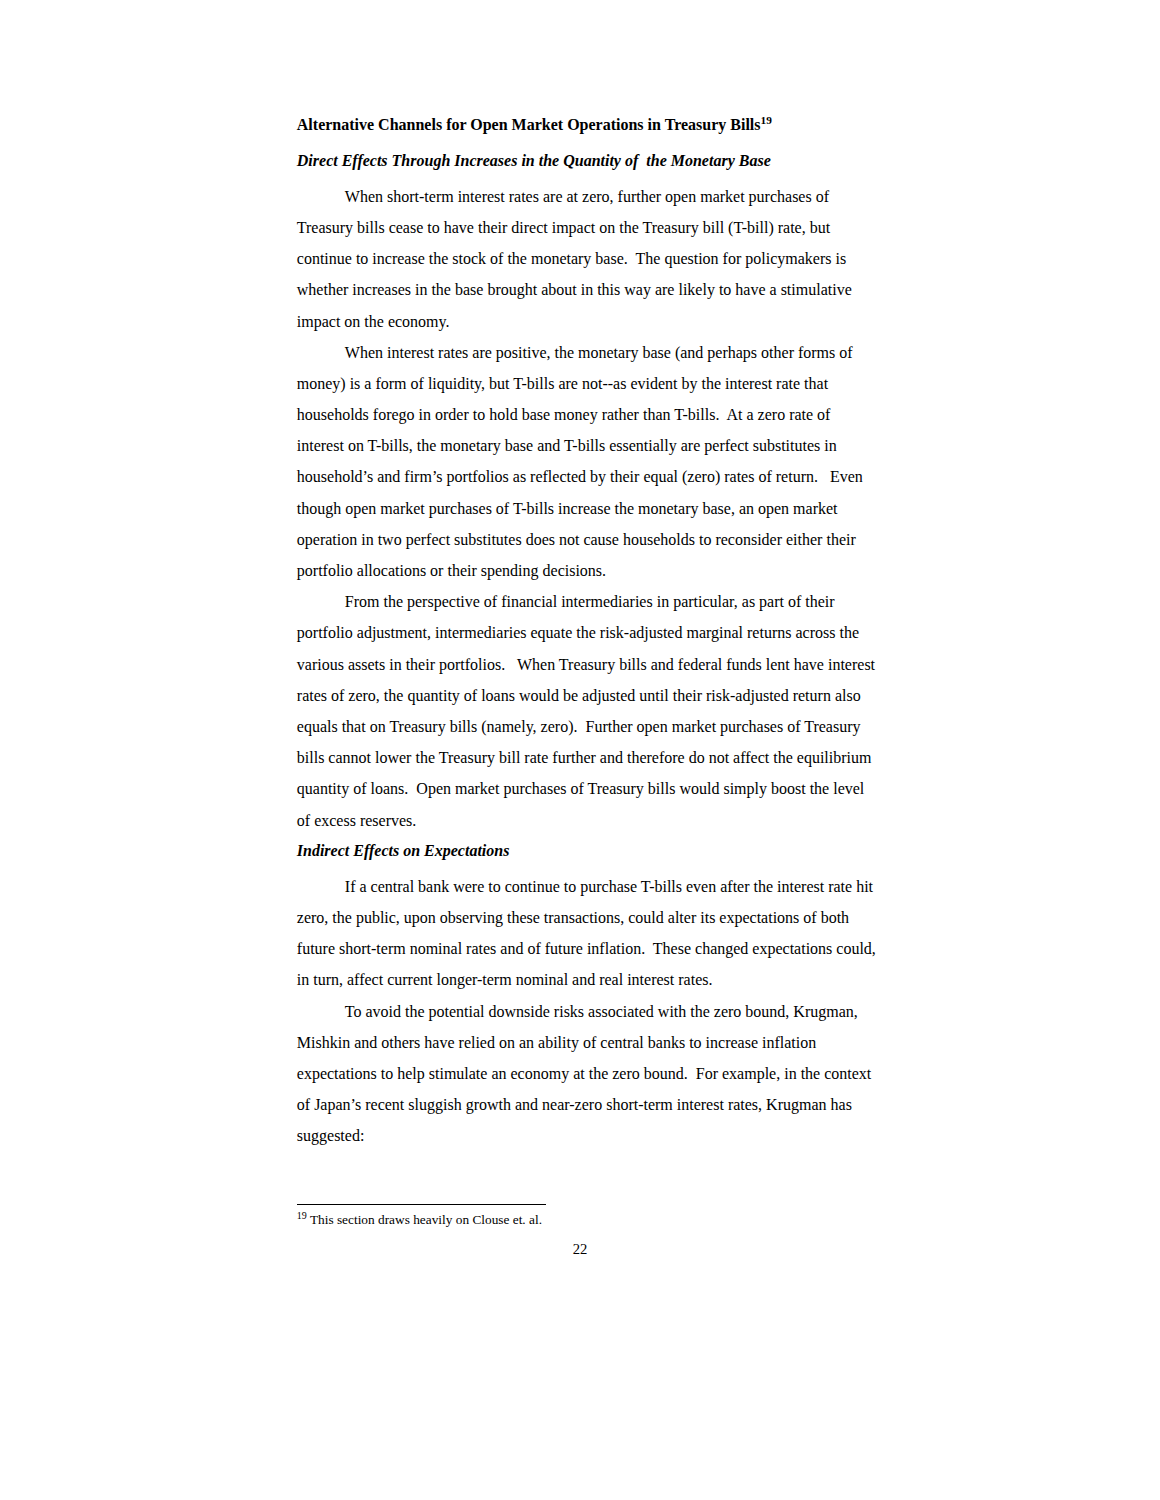Alternative Channels for Open Market Operations in Treasury Bills19
Direct Effects Through Increases in the Quantity of the Monetary Base
When short-term interest rates are at zero, further open market purchases of Treasury bills cease to have their direct impact on the Treasury bill (T-bill) rate, but continue to increase the stock of the monetary base. The question for policymakers is whether increases in the base brought about in this way are likely to have a stimulative impact on the economy.
When interest rates are positive, the monetary base (and perhaps other forms of money) is a form of liquidity, but T-bills are not--as evident by the interest rate that households forego in order to hold base money rather than T-bills. At a zero rate of interest on T-bills, the monetary base and T-bills essentially are perfect substitutes in household’s and firm’s portfolios as reflected by their equal (zero) rates of return. Even though open market purchases of T-bills increase the monetary base, an open market operation in two perfect substitutes does not cause households to reconsider either their portfolio allocations or their spending decisions.
From the perspective of financial intermediaries in particular, as part of their portfolio adjustment, intermediaries equate the risk-adjusted marginal returns across the various assets in their portfolios. When Treasury bills and federal funds lent have interest rates of zero, the quantity of loans would be adjusted until their risk-adjusted return also equals that on Treasury bills (namely, zero). Further open market purchases of Treasury bills cannot lower the Treasury bill rate further and therefore do not affect the equilibrium quantity of loans. Open market purchases of Treasury bills would simply boost the level of excess reserves.
Indirect Effects on Expectations
If a central bank were to continue to purchase T-bills even after the interest rate hit zero, the public, upon observing these transactions, could alter its expectations of both future short-term nominal rates and of future inflation. These changed expectations could, in turn, affect current longer-term nominal and real interest rates.
To avoid the potential downside risks associated with the zero bound, Krugman, Mishkin and others have relied on an ability of central banks to increase inflation expectations to help stimulate an economy at the zero bound. For example, in the context of Japan’s recent sluggish growth and near-zero short-term interest rates, Krugman has suggested:
19 This section draws heavily on Clouse et. al.
22